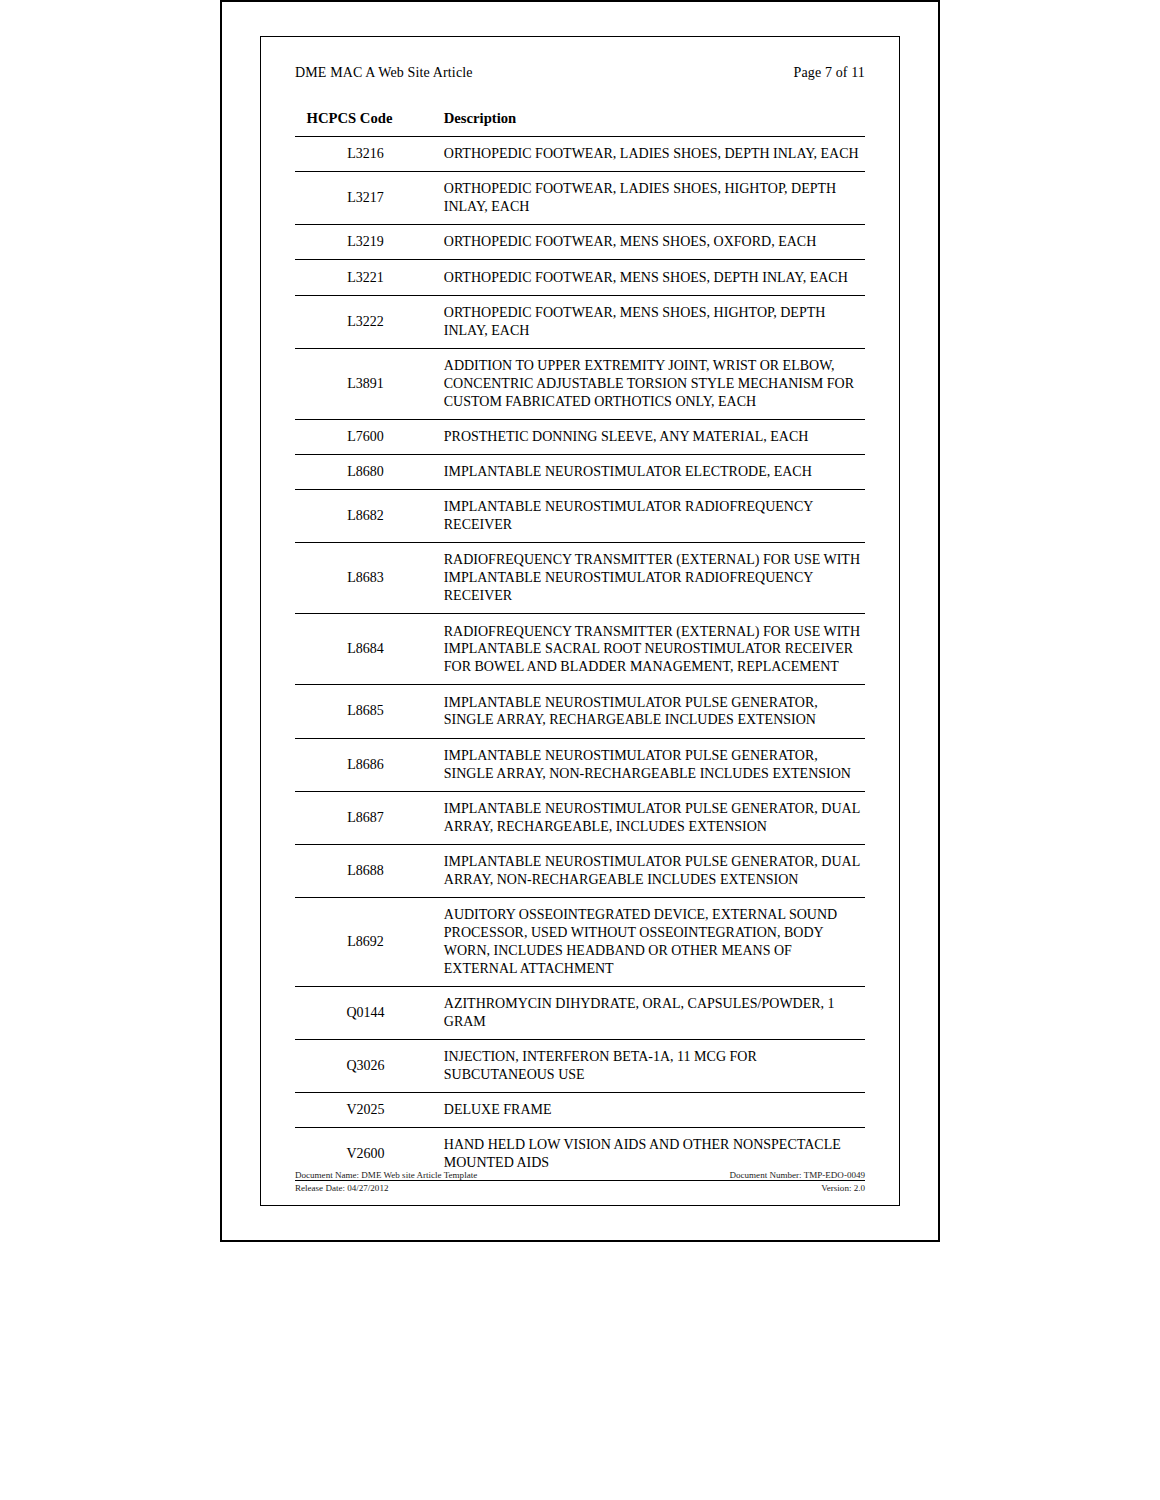DME MAC A Web Site Article
Page 7 of 11
| HCPCS Code | Description |
| --- | --- |
| L3216 | ORTHOPEDIC FOOTWEAR, LADIES SHOES, DEPTH INLAY, EACH |
| L3217 | ORTHOPEDIC FOOTWEAR, LADIES SHOES, HIGHTOP, DEPTH INLAY, EACH |
| L3219 | ORTHOPEDIC FOOTWEAR, MENS SHOES, OXFORD, EACH |
| L3221 | ORTHOPEDIC FOOTWEAR, MENS SHOES, DEPTH INLAY, EACH |
| L3222 | ORTHOPEDIC FOOTWEAR, MENS SHOES, HIGHTOP, DEPTH INLAY, EACH |
| L3891 | ADDITION TO UPPER EXTREMITY JOINT, WRIST OR ELBOW, CONCENTRIC ADJUSTABLE TORSION STYLE MECHANISM FOR CUSTOM FABRICATED ORTHOTICS ONLY, EACH |
| L7600 | PROSTHETIC DONNING SLEEVE, ANY MATERIAL, EACH |
| L8680 | IMPLANTABLE NEUROSTIMULATOR ELECTRODE, EACH |
| L8682 | IMPLANTABLE NEUROSTIMULATOR RADIOFREQUENCY RECEIVER |
| L8683 | RADIOFREQUENCY TRANSMITTER (EXTERNAL) FOR USE WITH IMPLANTABLE NEUROSTIMULATOR RADIOFREQUENCY RECEIVER |
| L8684 | RADIOFREQUENCY TRANSMITTER (EXTERNAL) FOR USE WITH IMPLANTABLE SACRAL ROOT NEUROSTIMULATOR RECEIVER FOR BOWEL AND BLADDER MANAGEMENT, REPLACEMENT |
| L8685 | IMPLANTABLE NEUROSTIMULATOR PULSE GENERATOR, SINGLE ARRAY, RECHARGEABLE INCLUDES EXTENSION |
| L8686 | IMPLANTABLE NEUROSTIMULATOR PULSE GENERATOR, SINGLE ARRAY, NON-RECHARGEABLE INCLUDES EXTENSION |
| L8687 | IMPLANTABLE NEUROSTIMULATOR PULSE GENERATOR, DUAL ARRAY, RECHARGEABLE, INCLUDES EXTENSION |
| L8688 | IMPLANTABLE NEUROSTIMULATOR PULSE GENERATOR, DUAL ARRAY, NON-RECHARGEABLE INCLUDES EXTENSION |
| L8692 | AUDITORY OSSEOINTEGRATED DEVICE, EXTERNAL SOUND PROCESSOR, USED WITHOUT OSSEOINTEGRATION, BODY WORN, INCLUDES HEADBAND OR OTHER MEANS OF EXTERNAL ATTACHMENT |
| Q0144 | AZITHROMYCIN DIHYDRATE, ORAL, CAPSULES/POWDER, 1 GRAM |
| Q3026 | INJECTION, INTERFERON BETA-1A, 11 MCG FOR SUBCUTANEOUS USE |
| V2025 | DELUXE FRAME |
| V2600 | HAND HELD LOW VISION AIDS AND OTHER NONSPECTACLE MOUNTED AIDS |
Document Name: DME Web site Article Template
Release Date: 04/27/2012
Document Number: TMP-EDO-0049
Version: 2.0